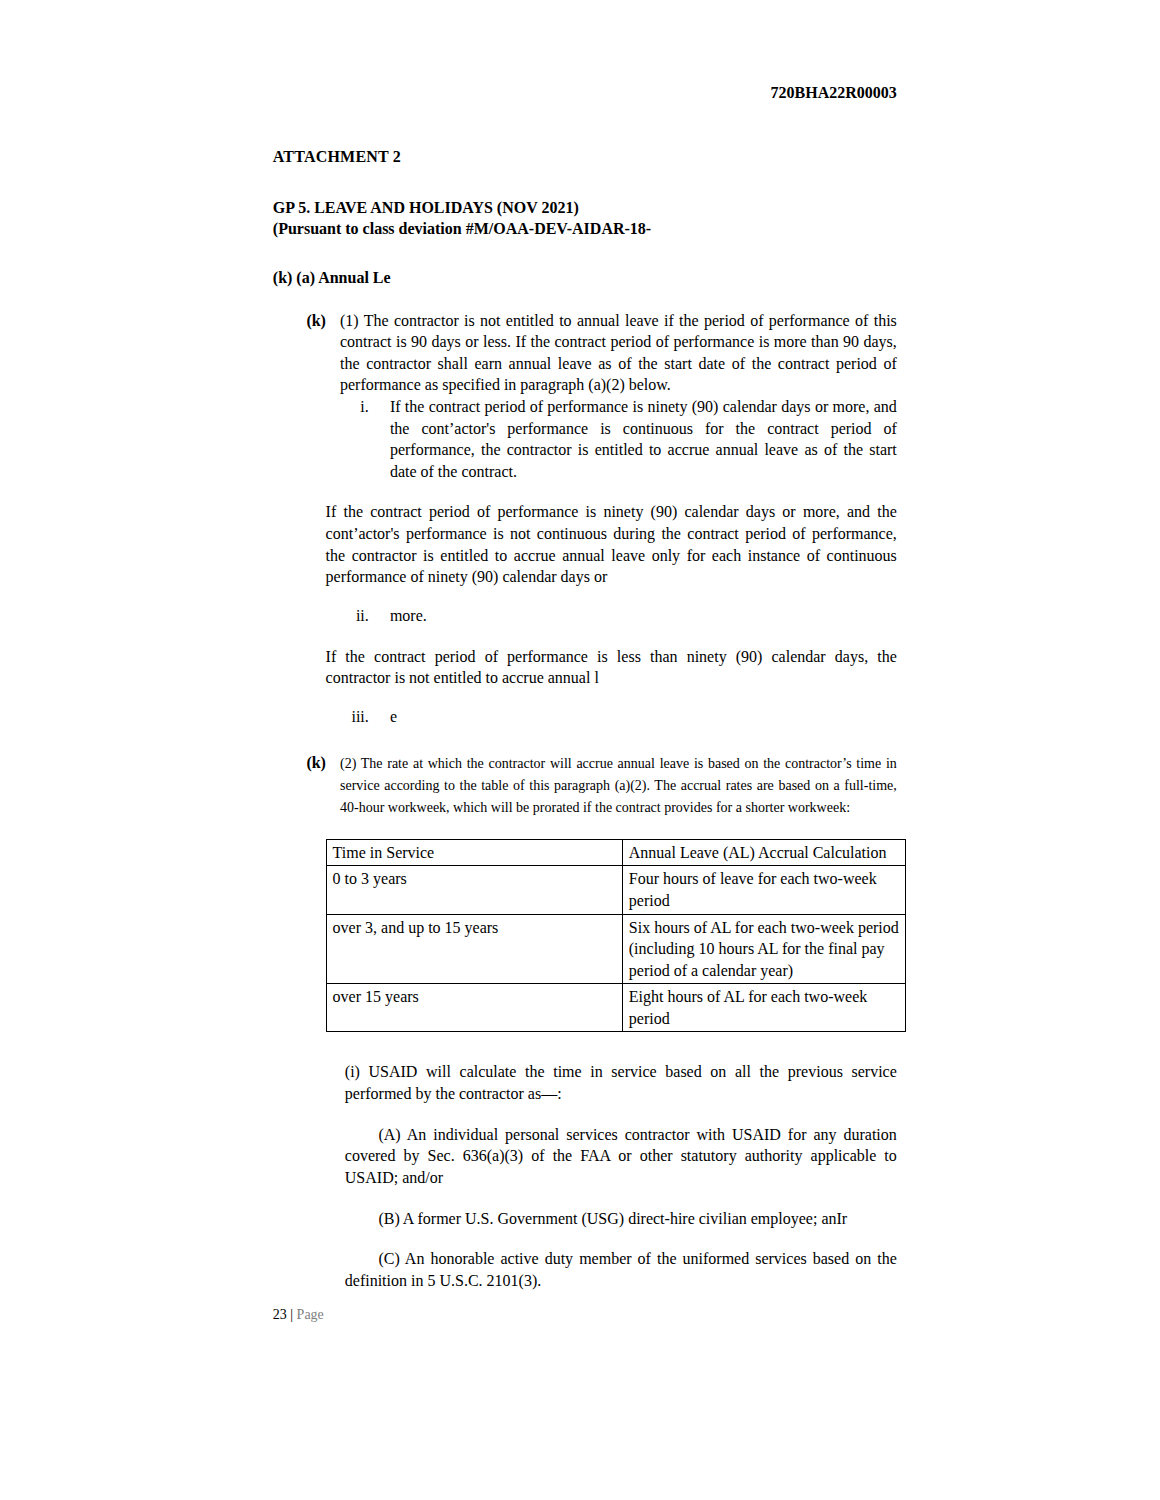720BHA22R00003
ATTACHMENT 2
GP 5. LEAVE AND HOLIDAYS (NOV 2021)
(Pursuant to class deviation #M/OAA-DEV-AIDAR-18-
(k) (a) Annual Le
(k) (1) The contractor is not entitled to annual leave if the period of performance of this contract is 90 days or less. If the contract period of performance is more than 90 days, the contractor shall earn annual leave as of the start date of the contract period of performance as specified in paragraph (a)(2) below.
i.
If the contract period of performance is ninety (90) calendar days or more, and the cont’actor's performance is continuous for the contract period of performance, the contractor is entitled to accrue annual leave as of the start date of the contract.
If the contract period of performance is ninety (90) calendar days or more, and the cont’actor's performance is not continuous during the contract period of performance, the contractor is entitled to accrue annual leave only for each instance of continuous performance of ninety (90) calendar days or
ii.
more.
If the contract period of performance is less than ninety (90) calendar days, the contractor is not entitled to accrue annual l
iii.
e
(k) (2) The rate at which the contractor will accrue annual leave is based on the contractor’s time in service according to the table of this paragraph (a)(2). The accrual rates are based on a full-time, 40-hour workweek, which will be prorated if the contract provides for a shorter workweek:
| Time in Service | Annual Leave (AL) Accrual Calculation |
| 0 to 3 years | Four hours of leave for each two-week period |
| over 3, and up to 15 years | Six hours of AL for each two-week period (including 10 hours AL for the final pay period of a calendar year) |
| over 15 years | Eight hours of AL for each two-week period |
(i) USAID will calculate the time in service based on all the previous service performed by the contractor as—:
(A) An individual personal services contractor with USAID for any duration covered by Sec. 636(a)(3) of the FAA or other statutory authority applicable to USAID; and/or
(B) A former U.S. Government (USG) direct-hire civilian employee; anIr
(C) An honorable active duty member of the uniformed services based on the definition in 5 U.S.C. 2101(3).
23 | Page